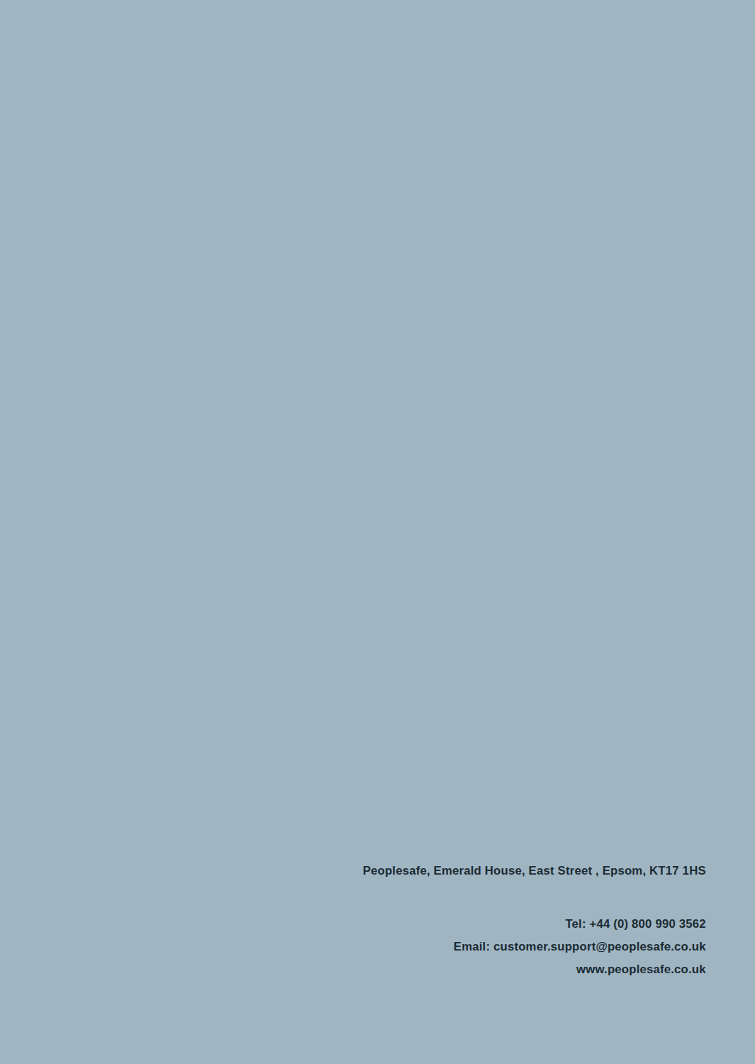Peoplesafe, Emerald House, East Street , Epsom, KT17 1HS
Tel: +44 (0) 800 990 3562
Email: customer.support@peoplesafe.co.uk
www.peoplesafe.co.uk